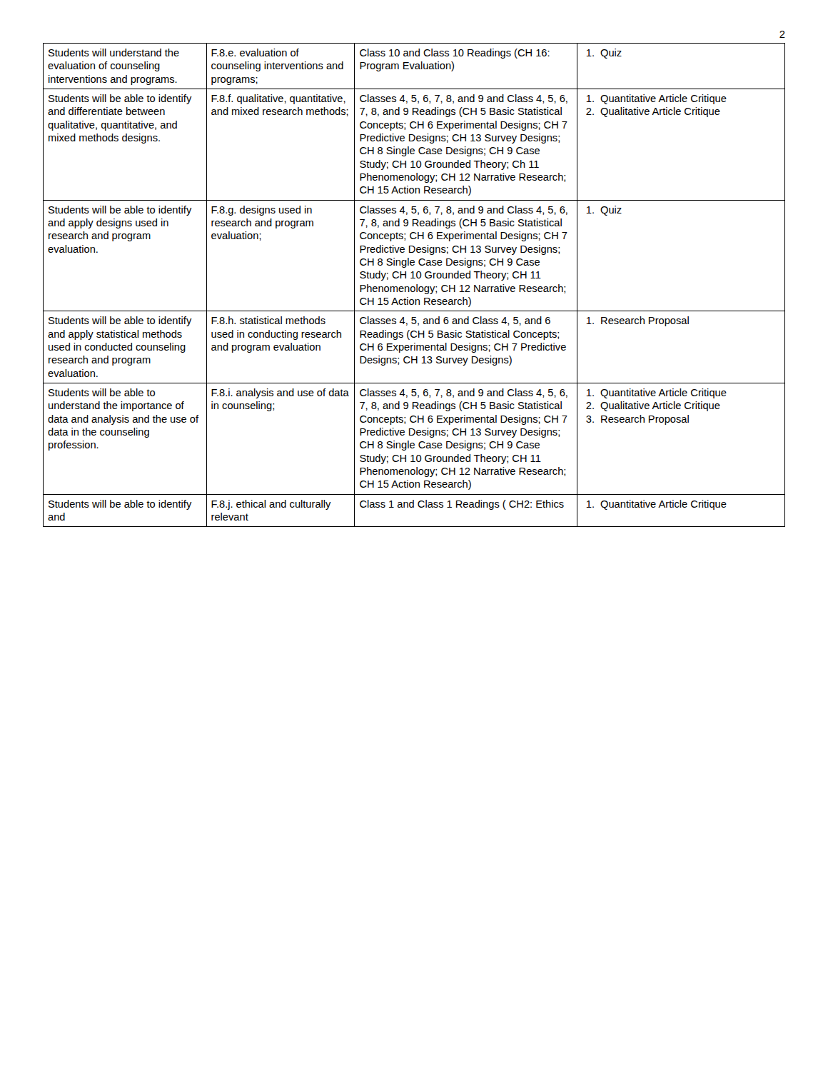2
| Students will understand the evaluation of counseling interventions and programs. | F.8.e. evaluation of counseling interventions and programs; | Class 10 and Class 10 Readings (CH 16: Program Evaluation) | Quiz |
| Students will be able to identify and differentiate between qualitative, quantitative, and mixed methods designs. | F.8.f. qualitative, quantitative, and mixed research methods; | Classes 4, 5, 6, 7, 8, and 9 and Class 4, 5, 6, 7, 8, and 9 Readings (CH 5 Basic Statistical Concepts; CH 6 Experimental Designs; CH 7 Predictive Designs; CH 13 Survey Designs; CH 8 Single Case Designs; CH 9 Case Study; CH 10 Grounded Theory; Ch 11 Phenomenology; CH 12 Narrative Research; CH 15 Action Research) | Quantitative Article Critique Qualitative Article Critique |
| Students will be able to identify and apply designs used in research and program evaluation. | F.8.g. designs used in research and program evaluation; | Classes 4, 5, 6, 7, 8, and 9 and Class 4, 5, 6, 7, 8, and 9 Readings (CH 5 Basic Statistical Concepts; CH 6 Experimental Designs; CH 7 Predictive Designs; CH 13 Survey Designs; CH 8 Single Case Designs; CH 9 Case Study; CH 10 Grounded Theory; CH 11 Phenomenology; CH 12 Narrative Research; CH 15 Action Research) | Quiz |
| Students will be able to identify and apply statistical methods used in conducted counseling research and program evaluation. | F.8.h. statistical methods used in conducting research and program evaluation | Classes 4, 5, and 6 and Class 4, 5, and 6 Readings (CH 5 Basic Statistical Concepts; CH 6 Experimental Designs; CH 7 Predictive Designs; CH 13 Survey Designs) | Research Proposal |
| Students will be able to understand the importance of data and analysis and the use of data in the counseling profession. | F.8.i. analysis and use of data in counseling; | Classes 4, 5, 6, 7, 8, and 9 and Class 4, 5, 6, 7, 8, and 9 Readings (CH 5 Basic Statistical Concepts; CH 6 Experimental Designs; CH 7 Predictive Designs; CH 13 Survey Designs; CH 8 Single Case Designs; CH 9 Case Study; CH 10 Grounded Theory; CH 11 Phenomenology; CH 12 Narrative Research; CH 15 Action Research) | Quantitative Article Critique Qualitative Article Critique Research Proposal |
| Students will be able to identify and | F.8.j. ethical and culturally relevant | Class 1 and Class 1 Readings ( CH2: Ethics | Quantitative Article Critique |